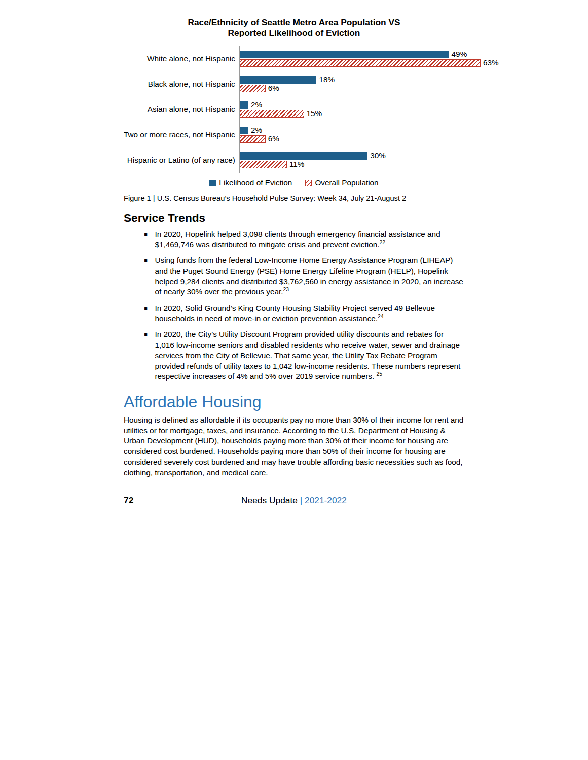Race/Ethnicity of Seattle Metro Area Population VS
Reported Likelihood of Eviction
White alone, not Hispanic
49%
63%
Black alone, not Hispanic
18%
6%
Asian alone, not Hispanic
2%
15%
Two or more races, not Hispanic
2%
6%
Hispanic or Latino (of any race)
30%
11%
Likelihood of Eviction Overall Population
Figure 1 | U.S. Census Bureau’s Household Pulse Survey: Week 34, July 21-August 2
Service Trends
In 2020, Hopelink helped 3,098 clients through emergency financial assistance and $1,469,746 was distributed to mitigate crisis and prevent eviction.22
Using funds from the federal Low-Income Home Energy Assistance Program (LIHEAP) and the Puget Sound Energy (PSE) Home Energy Lifeline Program (HELP), Hopelink helped 9,284 clients and distributed $3,762,560 in energy assistance in 2020, an increase of nearly 30% over the previous year.23
In 2020, Solid Ground’s King County Housing Stability Project served 49 Bellevue households in need of move-in or eviction prevention assistance.24
In 2020, the City’s Utility Discount Program provided utility discounts and rebates for 1,016 low-income seniors and disabled residents who receive water, sewer and drainage services from the City of Bellevue. That same year, the Utility Tax Rebate Program provided refunds of utility taxes to 1,042 low-income residents. These numbers represent respective increases of 4% and 5% over 2019 service numbers. 25
Affordable Housing
Housing is defined as affordable if its occupants pay no more than 30% of their income for rent and utilities or for mortgage, taxes, and insurance. According to the U.S. Department of Housing & Urban Development (HUD), households paying more than 30% of their income for housing are considered cost burdened. Households paying more than 50% of their income for housing are considered severely cost burdened and may have trouble affording basic necessities such as food, clothing, transportation, and medical care.
72
Needs Update | 2021-2022